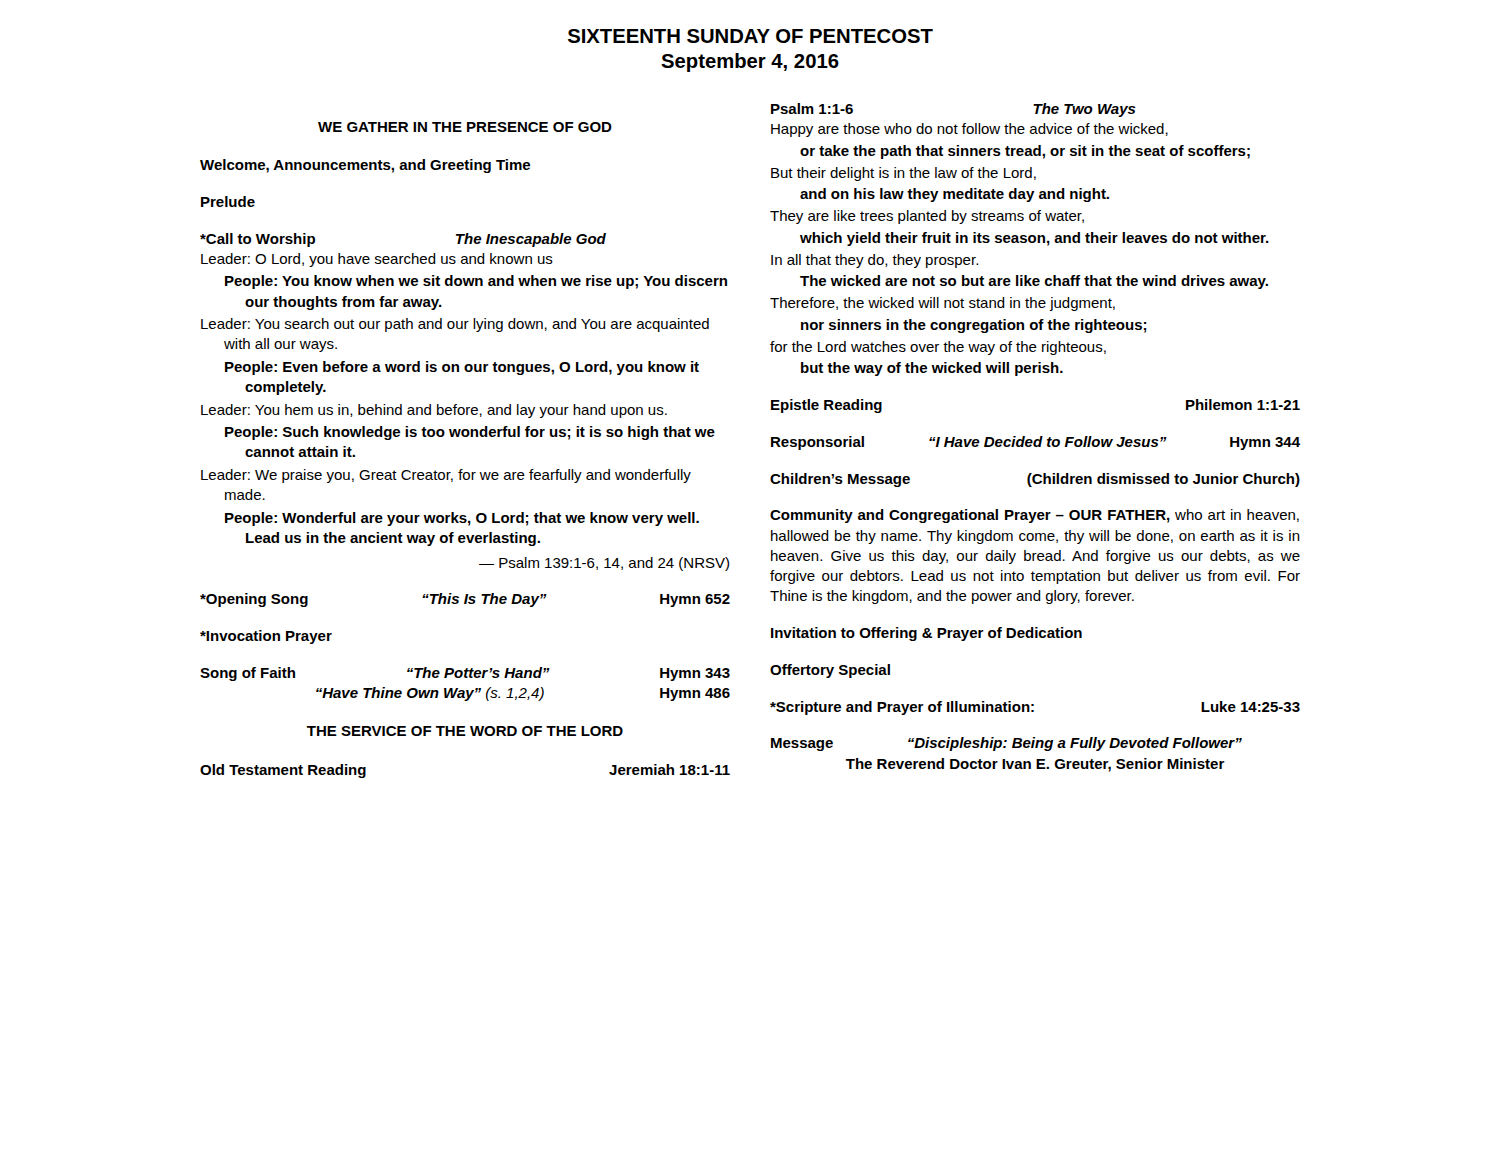SIXTEENTH SUNDAY OF PENTECOST
September 4, 2016
WE GATHER IN THE PRESENCE OF GOD
Welcome, Announcements, and Greeting Time
Prelude
*Call to Worship The Inescapable God
Leader: O Lord, you have searched us and known us
People: You know when we sit down and when we rise up; You discern our thoughts from far away.
Leader: You search out our path and our lying down, and You are acquainted with all our ways.
People: Even before a word is on our tongues, O Lord, you know it completely.
Leader: You hem us in, behind and before, and lay your hand upon us.
People: Such knowledge is too wonderful for us; it is so high that we cannot attain it.
Leader: We praise you, Great Creator, for we are fearfully and wonderfully made.
People: Wonderful are your works, O Lord; that we know very well. Lead us in the ancient way of everlasting.
— Psalm 139:1-6, 14, and 24 (NRSV)
*Opening Song “This Is The Day” Hymn 652
*Invocation Prayer
Song of Faith “The Potter’s Hand” Hymn 343
“Have Thine Own Way” (s. 1,2,4) Hymn 486
THE SERVICE OF THE WORD OF THE LORD
Old Testament Reading Jeremiah 18:1-11
Psalm 1:1-6 The Two Ways
Happy are those who do not follow the advice of the wicked,
or take the path that sinners tread, or sit in the seat of scoffers;
But their delight is in the law of the Lord,
and on his law they meditate day and night.
They are like trees planted by streams of water,
which yield their fruit in its season, and their leaves do not wither.
In all that they do, they prosper.
The wicked are not so but are like chaff that the wind drives away.
Therefore, the wicked will not stand in the judgment,
nor sinners in the congregation of the righteous;
for the Lord watches over the way of the righteous,
but the way of the wicked will perish.
Epistle Reading Philemon 1:1-21
Responsorial “I Have Decided to Follow Jesus” Hymn 344
Children’s Message (Children dismissed to Junior Church)
Community and Congregational Prayer – OUR FATHER, who art in heaven, hallowed be thy name. Thy kingdom come, thy will be done, on earth as it is in heaven. Give us this day, our daily bread. And forgive us our debts, as we forgive our debtors. Lead us not into temptation but deliver us from evil. For Thine is the kingdom, and the power and glory, forever.
Invitation to Offering & Prayer of Dedication
Offertory Special
*Scripture and Prayer of Illumination: Luke 14:25-33
Message “Discipleship: Being a Fully Devoted Follower”
The Reverend Doctor Ivan E. Greuter, Senior Minister